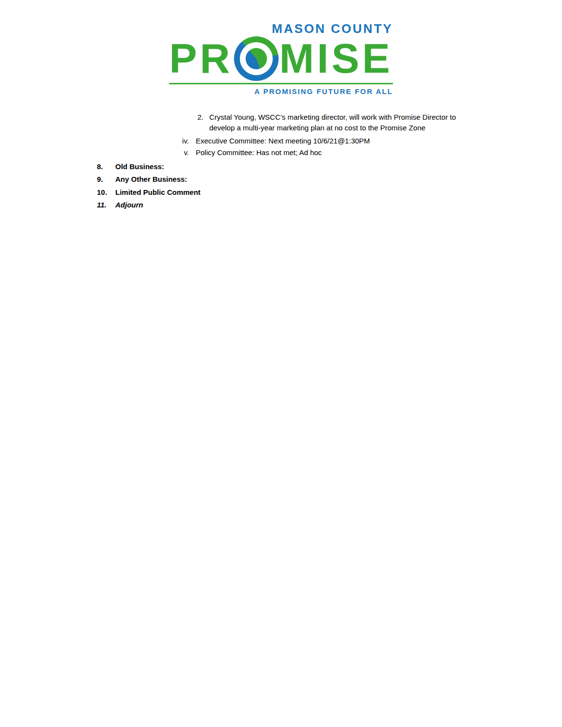MASON COUNTY
PR MISE
A PROMISING FUTURE FOR ALL
2. Crystal Young, WSCC’s marketing director, will work with Promise Director to develop a multi-year marketing plan at no cost to the Promise Zone
iv. Executive Committee: Next meeting 10/6/21@1:30PM
v. Policy Committee: Has not met; Ad hoc
8. Old Business:
9. Any Other Business:
10. Limited Public Comment
11. Adjourn